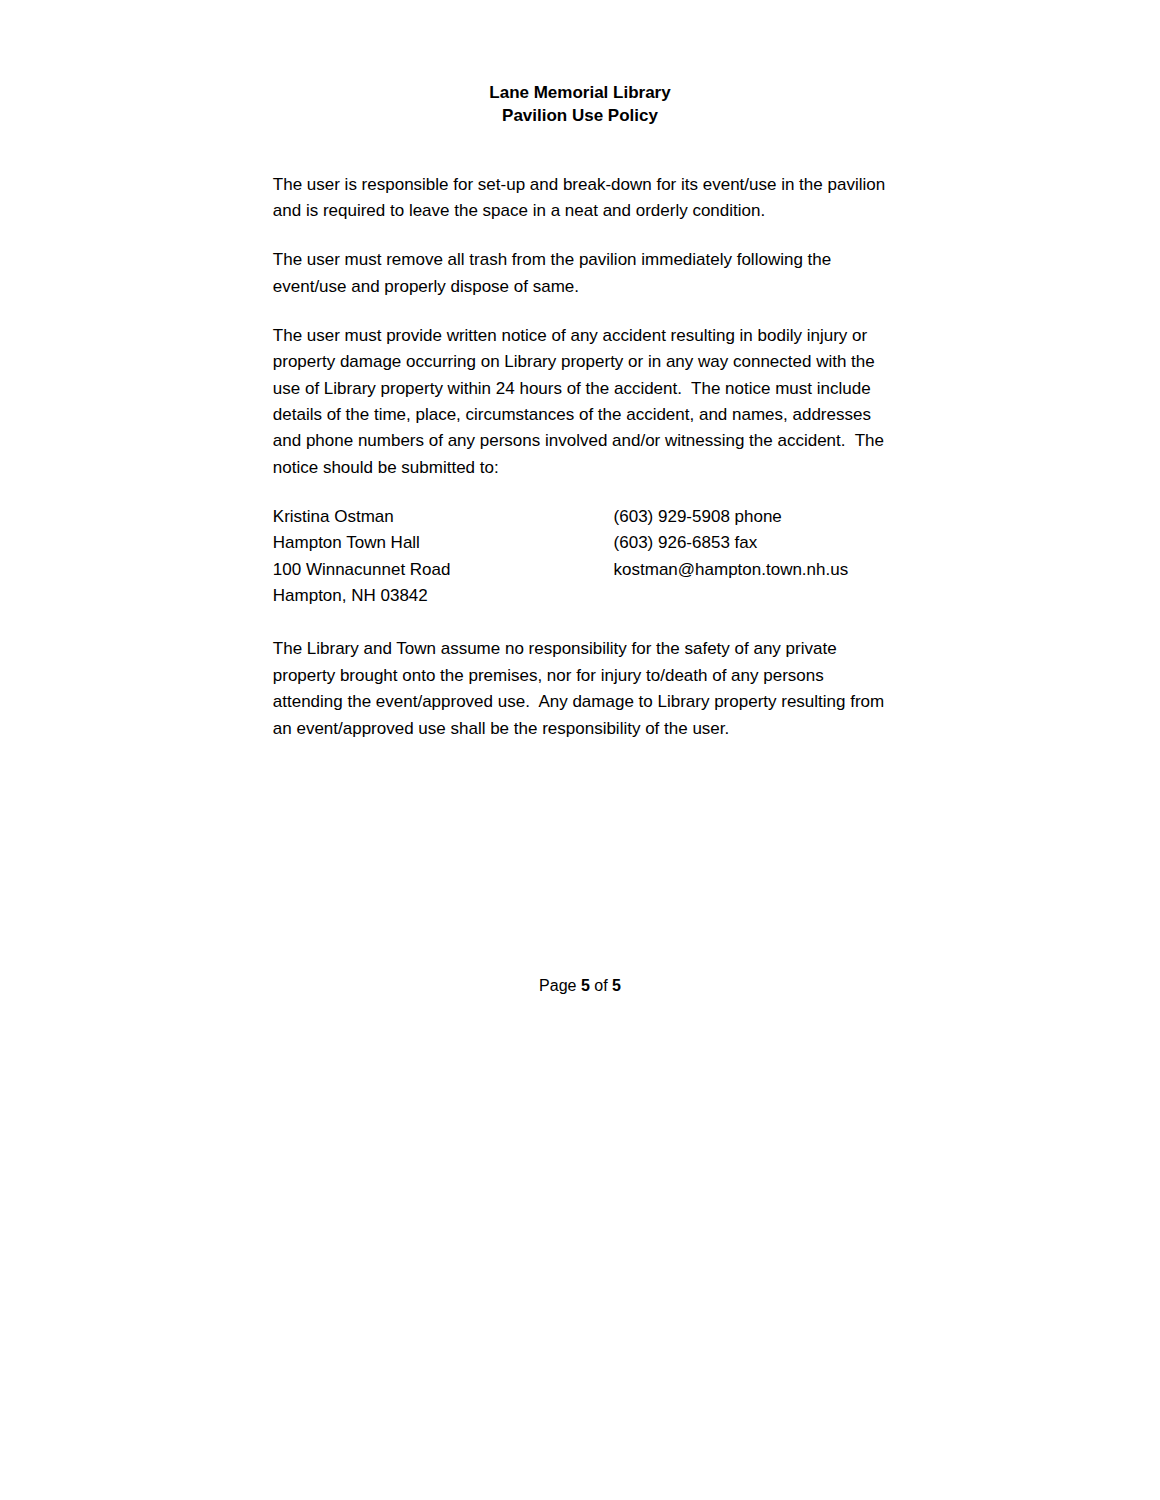Lane Memorial Library Pavilion Use Policy
The user is responsible for set-up and break-down for its event/use in the pavilion and is required to leave the space in a neat and orderly condition.
The user must remove all trash from the pavilion immediately following the event/use and properly dispose of same.
The user must provide written notice of any accident resulting in bodily injury or property damage occurring on Library property or in any way connected with the use of Library property within 24 hours of the accident. The notice must include details of the time, place, circumstances of the accident, and names, addresses and phone numbers of any persons involved and/or witnessing the accident. The notice should be submitted to:
| Kristina Ostman | (603) 929-5908 phone |
| Hampton Town Hall | (603) 926-6853 fax |
| 100 Winnacunnet Road | kostman@hampton.town.nh.us |
| Hampton, NH 03842 | |
The Library and Town assume no responsibility for the safety of any private property brought onto the premises, nor for injury to/death of any persons attending the event/approved use. Any damage to Library property resulting from an event/approved use shall be the responsibility of the user.
Page 5 of 5